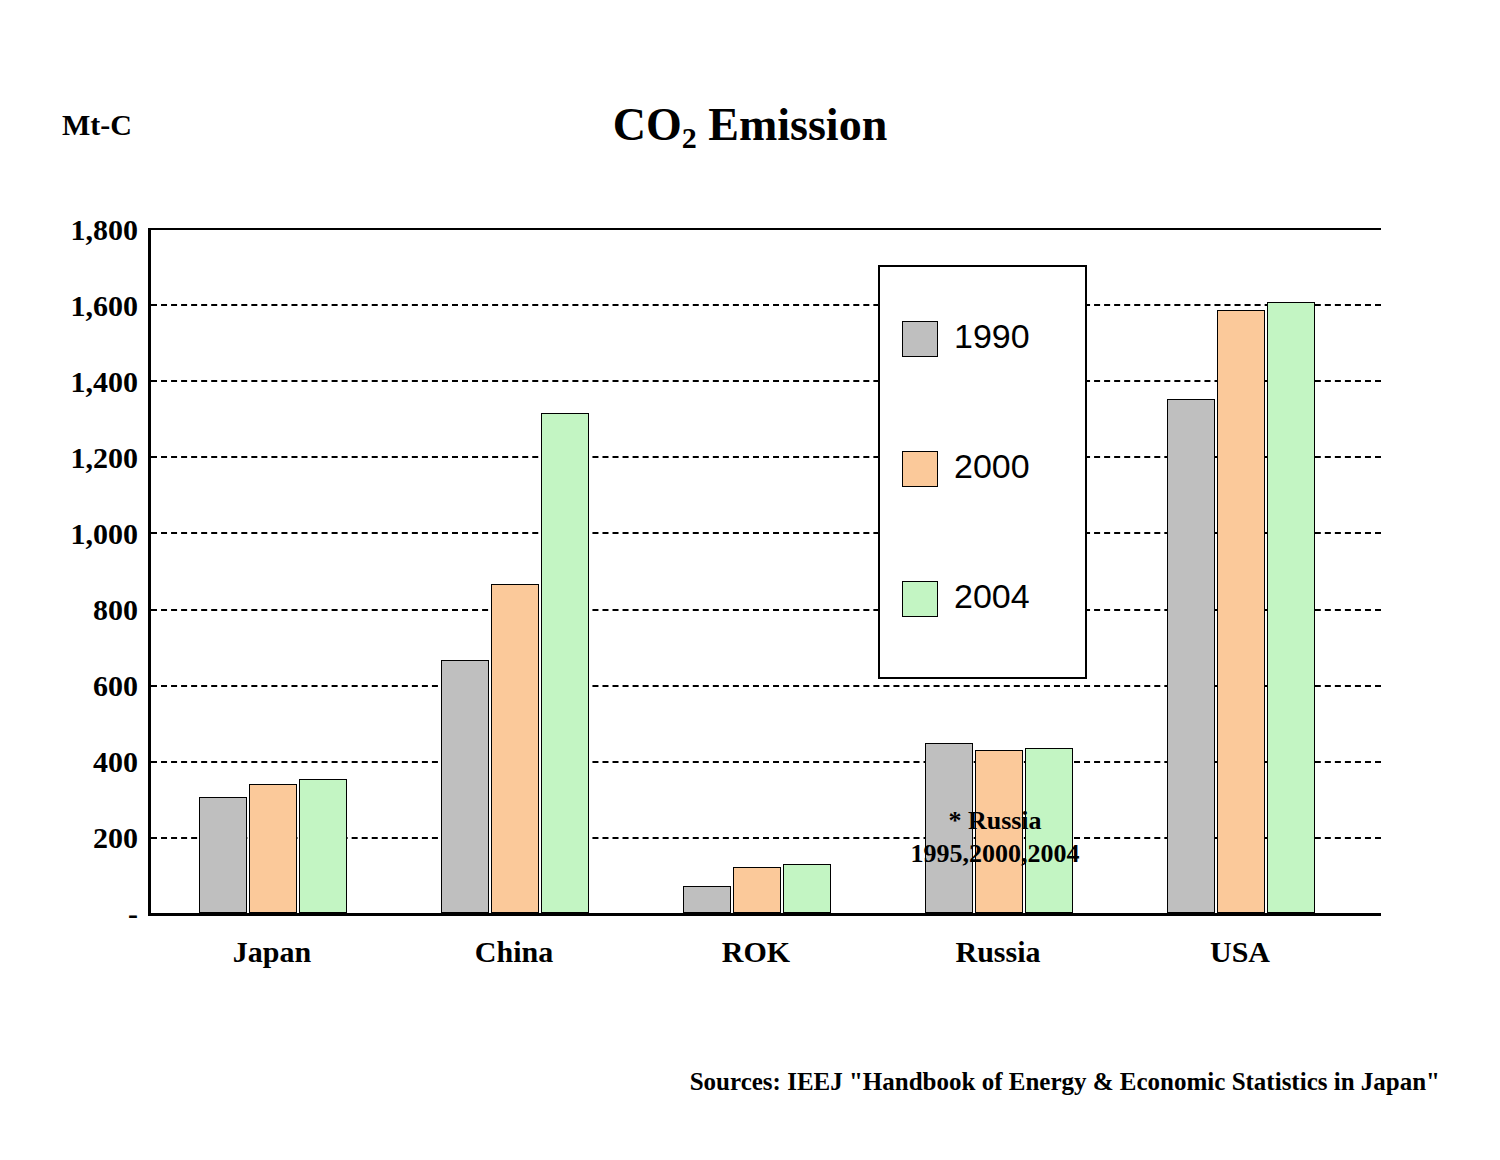Mt-C
CO2 Emission
1,800
1,600
1,400
1,200
1,000
800
600
400
200
-
1990
2000
2004
* Russia
1995,2000,2004
Japan
China
ROK
Russia
USA
Sources: IEEJ "Handbook of Energy & Economic Statistics in Japan"